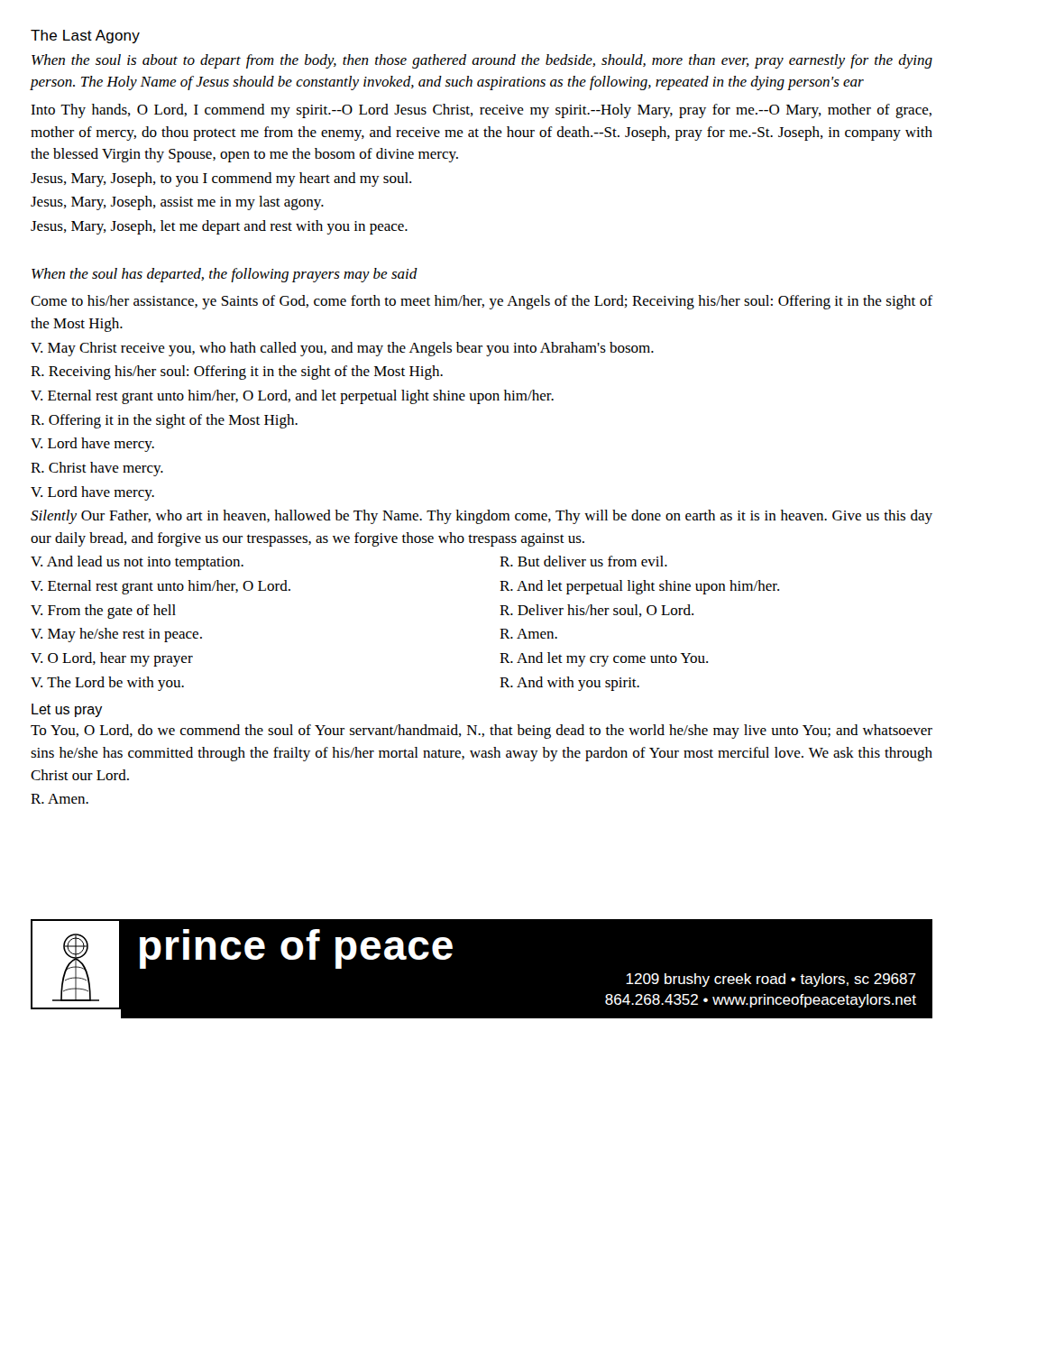The Last Agony
When the soul is about to depart from the body, then those gathered around the bedside, should, more than ever, pray earnestly for the dying person. The Holy Name of Jesus should be constantly invoked, and such aspirations as the following, repeated in the dying person's ear
Into Thy hands, O Lord, I commend my spirit.--O Lord Jesus Christ, receive my spirit.--Holy Mary, pray for me.--O Mary, mother of grace, mother of mercy, do thou protect me from the enemy, and receive me at the hour of death.--St. Joseph, pray for me.-St. Joseph, in company with the blessed Virgin thy Spouse, open to me the bosom of divine mercy.
Jesus, Mary, Joseph, to you I commend my heart and my soul.
Jesus, Mary, Joseph, assist me in my last agony.
Jesus, Mary, Joseph, let me depart and rest with you in peace.
When the soul has departed, the following prayers may be said
Come to his/her assistance, ye Saints of God, come forth to meet him/her, ye Angels of the Lord; Receiving his/her soul: Offering it in the sight of the Most High.
V. May Christ receive you, who hath called you, and may the Angels bear you into Abraham's bosom.
R. Receiving his/her soul: Offering it in the sight of the Most High.
V. Eternal rest grant unto him/her, O Lord, and let perpetual light shine upon him/her.
R. Offering it in the sight of the Most High.
V. Lord have mercy.
R. Christ have mercy.
V. Lord have mercy.
Silently Our Father, who art in heaven, hallowed be Thy Name. Thy kingdom come, Thy will be done on earth as it is in heaven. Give us this day our daily bread, and forgive us our trespasses, as we forgive those who trespass against us.
| V. And lead us not into temptation. | R. But deliver us from evil. |
| V. Eternal rest grant unto him/her, O Lord. | R. And let perpetual light shine upon him/her. |
| V. From the gate of hell | R. Deliver his/her soul, O Lord. |
| V. May he/she rest in peace. | R. Amen. |
| V. O Lord, hear my prayer | R. And let my cry come unto You. |
| V. The Lord be with you. | R. And with you spirit. |
Let us pray
To You, O Lord, do we commend the soul of Your servant/handmaid, N., that being dead to the world he/she may live unto You; and whatsoever sins he/she has committed through the frailty of his/her mortal nature, wash away by the pardon of Your most merciful love. We ask this through Christ our Lord.
R. Amen.
prince of peace
1209 brushy creek road • taylors, sc 29687
864.268.4352 • www.princeofpeacetaylors.net